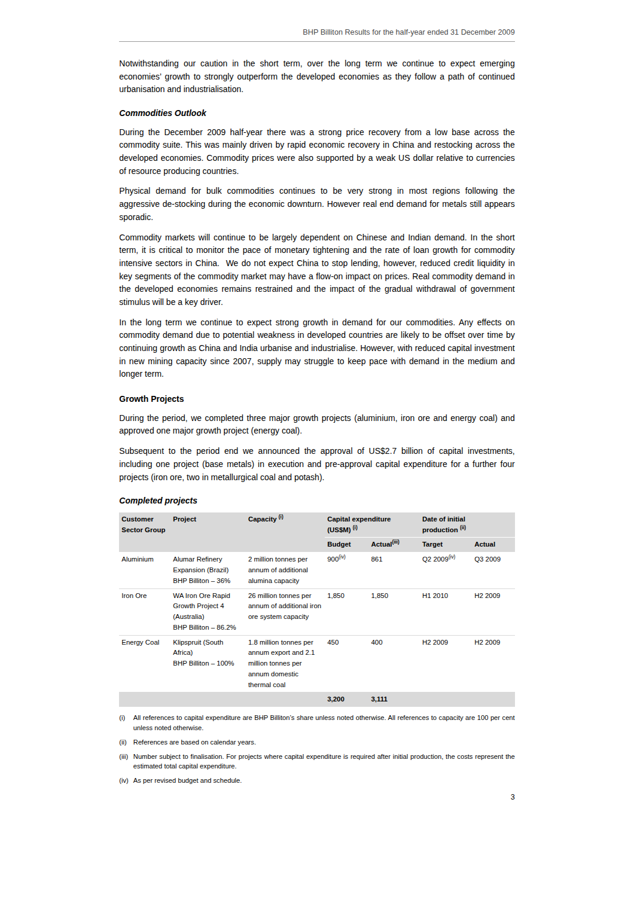BHP Billiton Results for the half-year ended 31 December 2009
Notwithstanding our caution in the short term, over the long term we continue to expect emerging economies’ growth to strongly outperform the developed economies as they follow a path of continued urbanisation and industrialisation.
Commodities Outlook
During the December 2009 half-year there was a strong price recovery from a low base across the commodity suite. This was mainly driven by rapid economic recovery in China and restocking across the developed economies. Commodity prices were also supported by a weak US dollar relative to currencies of resource producing countries.
Physical demand for bulk commodities continues to be very strong in most regions following the aggressive de-stocking during the economic downturn. However real end demand for metals still appears sporadic.
Commodity markets will continue to be largely dependent on Chinese and Indian demand. In the short term, it is critical to monitor the pace of monetary tightening and the rate of loan growth for commodity intensive sectors in China. We do not expect China to stop lending, however, reduced credit liquidity in key segments of the commodity market may have a flow-on impact on prices. Real commodity demand in the developed economies remains restrained and the impact of the gradual withdrawal of government stimulus will be a key driver.
In the long term we continue to expect strong growth in demand for our commodities. Any effects on commodity demand due to potential weakness in developed countries are likely to be offset over time by continuing growth as China and India urbanise and industrialise. However, with reduced capital investment in new mining capacity since 2007, supply may struggle to keep pace with demand in the medium and longer term.
Growth Projects
During the period, we completed three major growth projects (aluminium, iron ore and energy coal) and approved one major growth project (energy coal).
Subsequent to the period end we announced the approval of US$2.7 billion of capital investments, including one project (base metals) in execution and pre-approval capital expenditure for a further four projects (iron ore, two in metallurgical coal and potash).
Completed projects
| Customer Sector Group | Project | Capacity (i) | Capital expenditure (US$M) (i) | Date of initial production (ii) |
| --- | --- | --- | --- | --- |
| Budget | Actual (iii) | Target | Actual |
| Aluminium | Alumar Refinery Expansion (Brazil) BHP Billiton – 36% | 2 million tonnes per annum of additional alumina capacity | 900 (iv) | 861 | Q2 2009 (iv) | Q3 2009 |
| Iron Ore | WA Iron Ore Rapid Growth Project 4 (Australia) BHP Billiton – 86.2% | 26 million tonnes per annum of additional iron ore system capacity | 1,850 | 1,850 | H1 2010 | H2 2009 |
| Energy Coal | Klipspruit (South Africa) BHP Billiton – 100% | 1.8 million tonnes per annum export and 2.1 million tonnes per annum domestic thermal coal | 450 | 400 | H2 2009 | H2 2009 |
| | | | 3,200 | 3,111 | | |
(i) All references to capital expenditure are BHP Billiton’s share unless noted otherwise. All references to capacity are 100 per cent unless noted otherwise.
(ii) References are based on calendar years.
(iii) Number subject to finalisation. For projects where capital expenditure is required after initial production, the costs represent the estimated total capital expenditure.
(iv) As per revised budget and schedule.
3